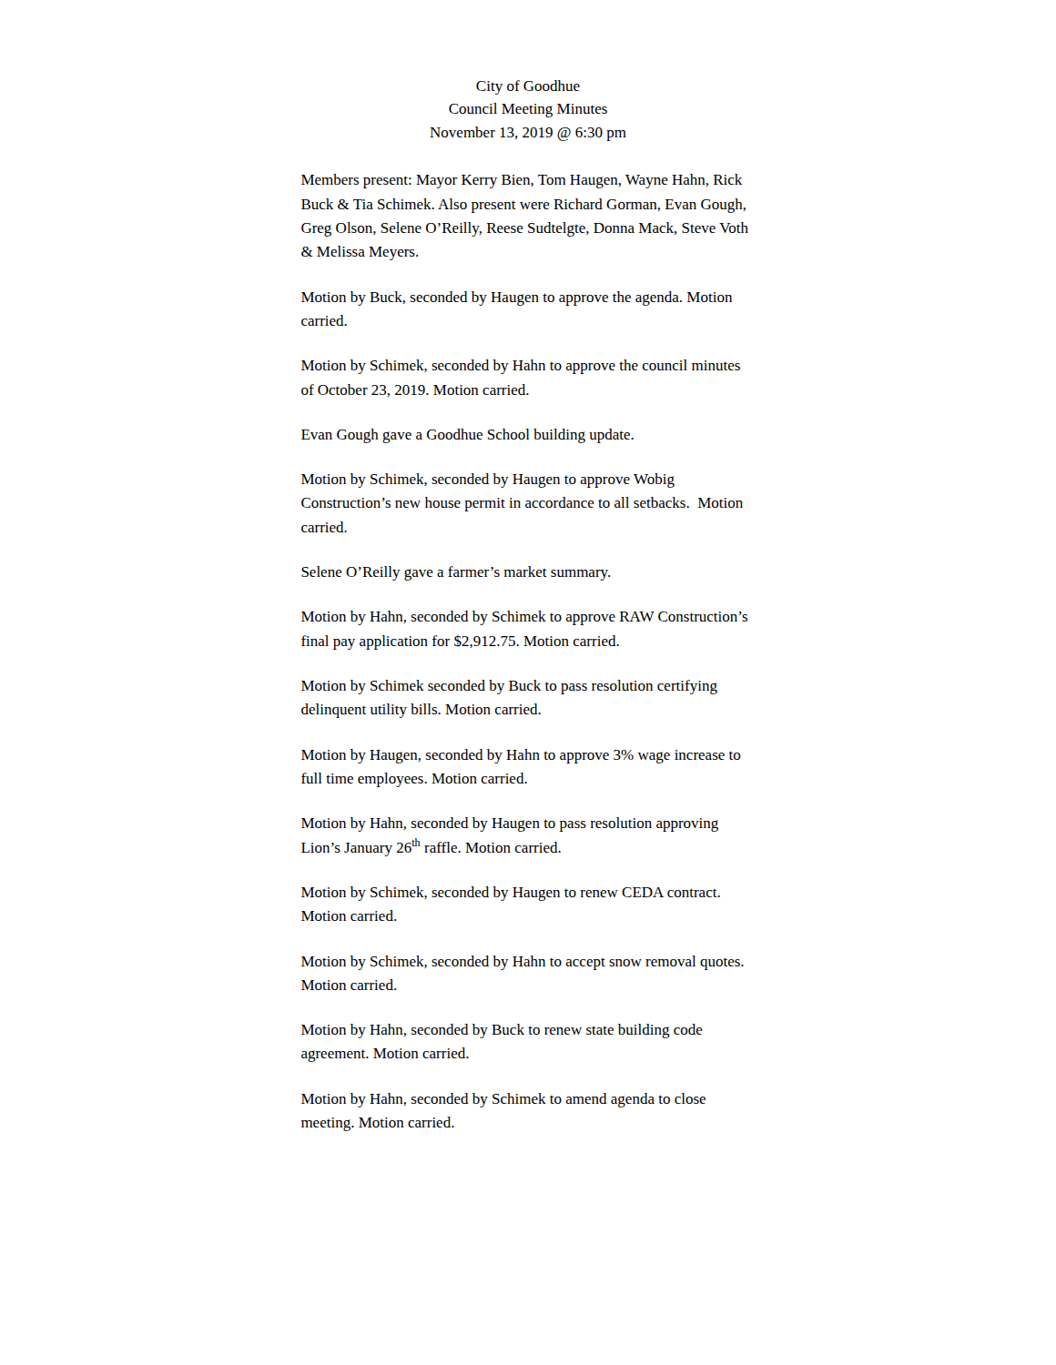City of Goodhue
Council Meeting Minutes
November 13, 2019 @ 6:30 pm
Members present: Mayor Kerry Bien, Tom Haugen, Wayne Hahn, Rick Buck & Tia Schimek. Also present were Richard Gorman, Evan Gough, Greg Olson, Selene O’Reilly, Reese Sudtelgte, Donna Mack, Steve Voth & Melissa Meyers.
Motion by Buck, seconded by Haugen to approve the agenda. Motion carried.
Motion by Schimek, seconded by Hahn to approve the council minutes of October 23, 2019. Motion carried.
Evan Gough gave a Goodhue School building update.
Motion by Schimek, seconded by Haugen to approve Wobig Construction’s new house permit in accordance to all setbacks. Motion carried.
Selene O’Reilly gave a farmer’s market summary.
Motion by Hahn, seconded by Schimek to approve RAW Construction’s final pay application for $2,912.75. Motion carried.
Motion by Schimek seconded by Buck to pass resolution certifying delinquent utility bills. Motion carried.
Motion by Haugen, seconded by Hahn to approve 3% wage increase to full time employees. Motion carried.
Motion by Hahn, seconded by Haugen to pass resolution approving Lion’s January 26th raffle. Motion carried.
Motion by Schimek, seconded by Haugen to renew CEDA contract. Motion carried.
Motion by Schimek, seconded by Hahn to accept snow removal quotes. Motion carried.
Motion by Hahn, seconded by Buck to renew state building code agreement. Motion carried.
Motion by Hahn, seconded by Schimek to amend agenda to close meeting. Motion carried.